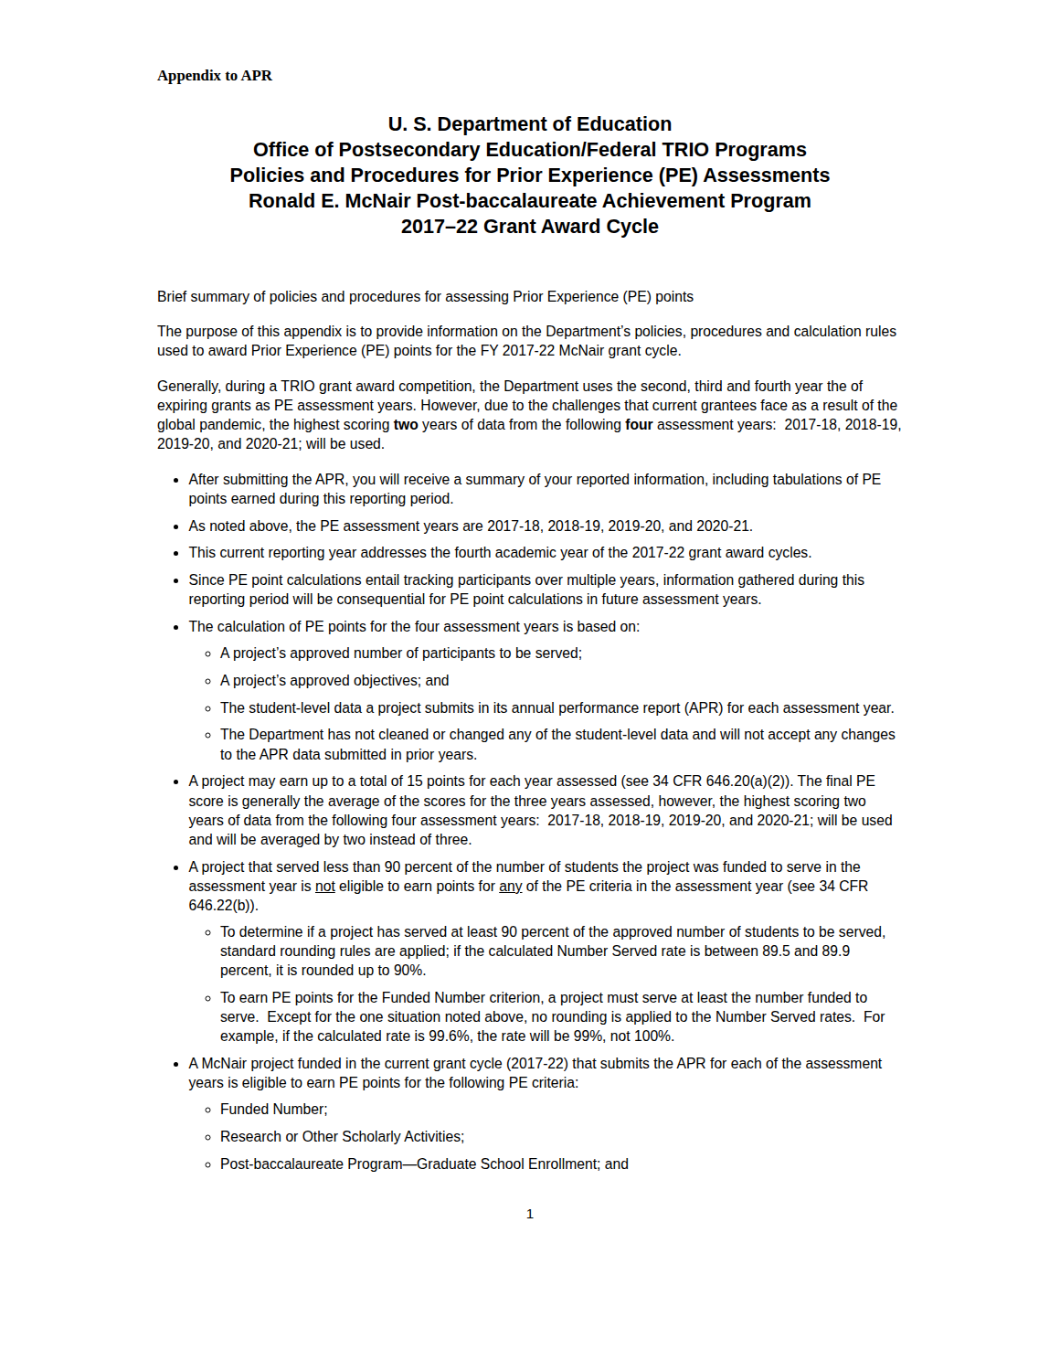Appendix to APR
U. S. Department of Education
Office of Postsecondary Education/Federal TRIO Programs
Policies and Procedures for Prior Experience (PE) Assessments
Ronald E. McNair Post-baccalaureate Achievement Program
2017–22 Grant Award Cycle
Brief summary of policies and procedures for assessing Prior Experience (PE) points
The purpose of this appendix is to provide information on the Department’s policies, procedures and calculation rules used to award Prior Experience (PE) points for the FY 2017-22 McNair grant cycle.
Generally, during a TRIO grant award competition, the Department uses the second, third and fourth year the of expiring grants as PE assessment years. However, due to the challenges that current grantees face as a result of the global pandemic, the highest scoring two years of data from the following four assessment years: 2017-18, 2018-19, 2019-20, and 2020-21; will be used.
After submitting the APR, you will receive a summary of your reported information, including tabulations of PE points earned during this reporting period.
As noted above, the PE assessment years are 2017-18, 2018-19, 2019-20, and 2020-21.
This current reporting year addresses the fourth academic year of the 2017-22 grant award cycles.
Since PE point calculations entail tracking participants over multiple years, information gathered during this reporting period will be consequential for PE point calculations in future assessment years.
The calculation of PE points for the four assessment years is based on:
A project’s approved number of participants to be served;
A project’s approved objectives; and
The student-level data a project submits in its annual performance report (APR) for each assessment year.
The Department has not cleaned or changed any of the student-level data and will not accept any changes to the APR data submitted in prior years.
A project may earn up to a total of 15 points for each year assessed (see 34 CFR 646.20(a)(2)). The final PE score is generally the average of the scores for the three years assessed, however, the highest scoring two years of data from the following four assessment years: 2017-18, 2018-19, 2019-20, and 2020-21; will be used and will be averaged by two instead of three.
A project that served less than 90 percent of the number of students the project was funded to serve in the assessment year is not eligible to earn points for any of the PE criteria in the assessment year (see 34 CFR 646.22(b)).
To determine if a project has served at least 90 percent of the approved number of students to be served, standard rounding rules are applied; if the calculated Number Served rate is between 89.5 and 89.9 percent, it is rounded up to 90%.
To earn PE points for the Funded Number criterion, a project must serve at least the number funded to serve. Except for the one situation noted above, no rounding is applied to the Number Served rates. For example, if the calculated rate is 99.6%, the rate will be 99%, not 100%.
A McNair project funded in the current grant cycle (2017-22) that submits the APR for each of the assessment years is eligible to earn PE points for the following PE criteria:
Funded Number;
Research or Other Scholarly Activities;
Post-baccalaureate Program—Graduate School Enrollment; and
1